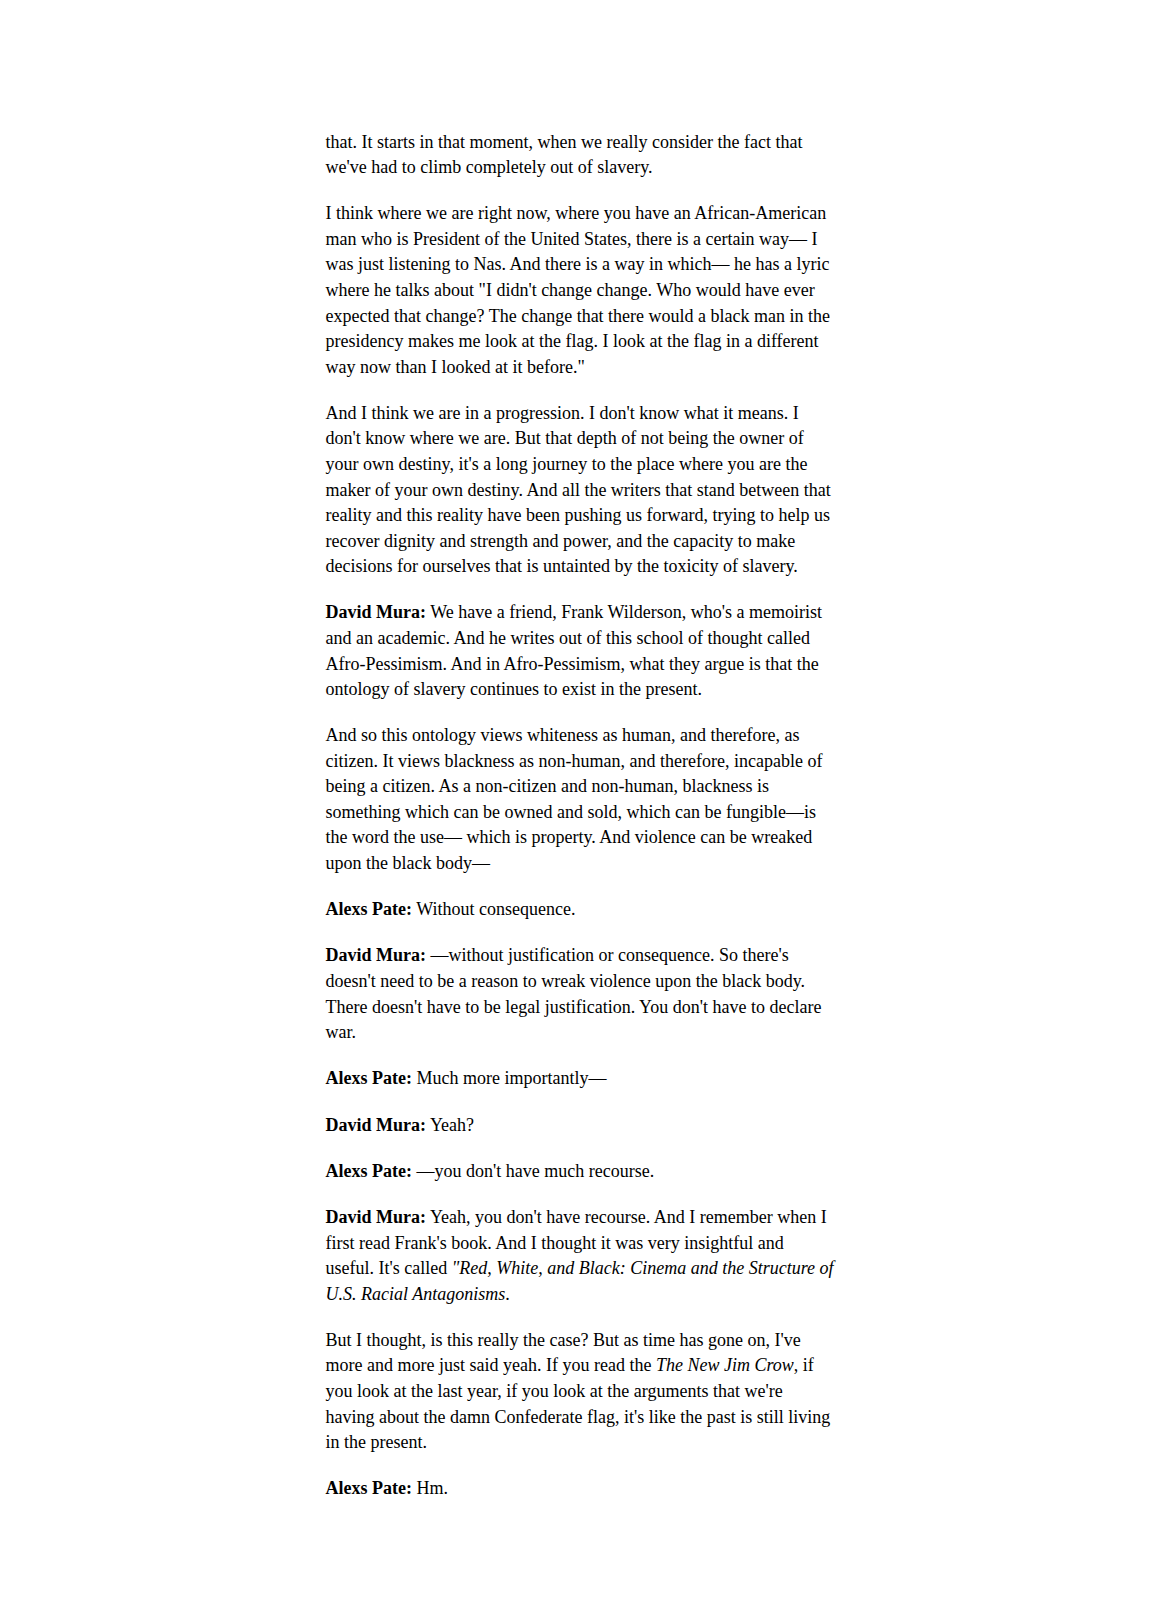that. It starts in that moment, when we really consider the fact that we've had to climb completely out of slavery.
I think where we are right now, where you have an African-American man who is President of the United States, there is a certain way— I was just listening to Nas. And there is a way in which— he has a lyric where he talks about "I didn't change change. Who would have ever expected that change? The change that there would a black man in the presidency makes me look at the flag. I look at the flag in a different way now than I looked at it before."
And I think we are in a progression. I don't know what it means. I don't know where we are. But that depth of not being the owner of your own destiny, it's a long journey to the place where you are the maker of your own destiny. And all the writers that stand between that reality and this reality have been pushing us forward, trying to help us recover dignity and strength and power, and the capacity to make decisions for ourselves that is untainted by the toxicity of slavery.
David Mura: We have a friend, Frank Wilderson, who's a memoirist and an academic. And he writes out of this school of thought called Afro-Pessimism. And in Afro-Pessimism, what they argue is that the ontology of slavery continues to exist in the present.
And so this ontology views whiteness as human, and therefore, as citizen. It views blackness as non-human, and therefore, incapable of being a citizen. As a non-citizen and non-human, blackness is something which can be owned and sold, which can be fungible—is the word the use— which is property. And violence can be wreaked upon the black body—
Alexs Pate: Without consequence.
David Mura: —without justification or consequence. So there's doesn't need to be a reason to wreak violence upon the black body. There doesn't have to be legal justification. You don't have to declare war.
Alexs Pate: Much more importantly—
David Mura: Yeah?
Alexs Pate: —you don't have much recourse.
David Mura: Yeah, you don't have recourse. And I remember when I first read Frank's book. And I thought it was very insightful and useful. It's called "Red, White, and Black: Cinema and the Structure of U.S. Racial Antagonisms.
But I thought, is this really the case? But as time has gone on, I've more and more just said yeah. If you read the The New Jim Crow, if you look at the last year, if you look at the arguments that we're having about the damn Confederate flag, it's like the past is still living in the present.
Alexs Pate: Hm.